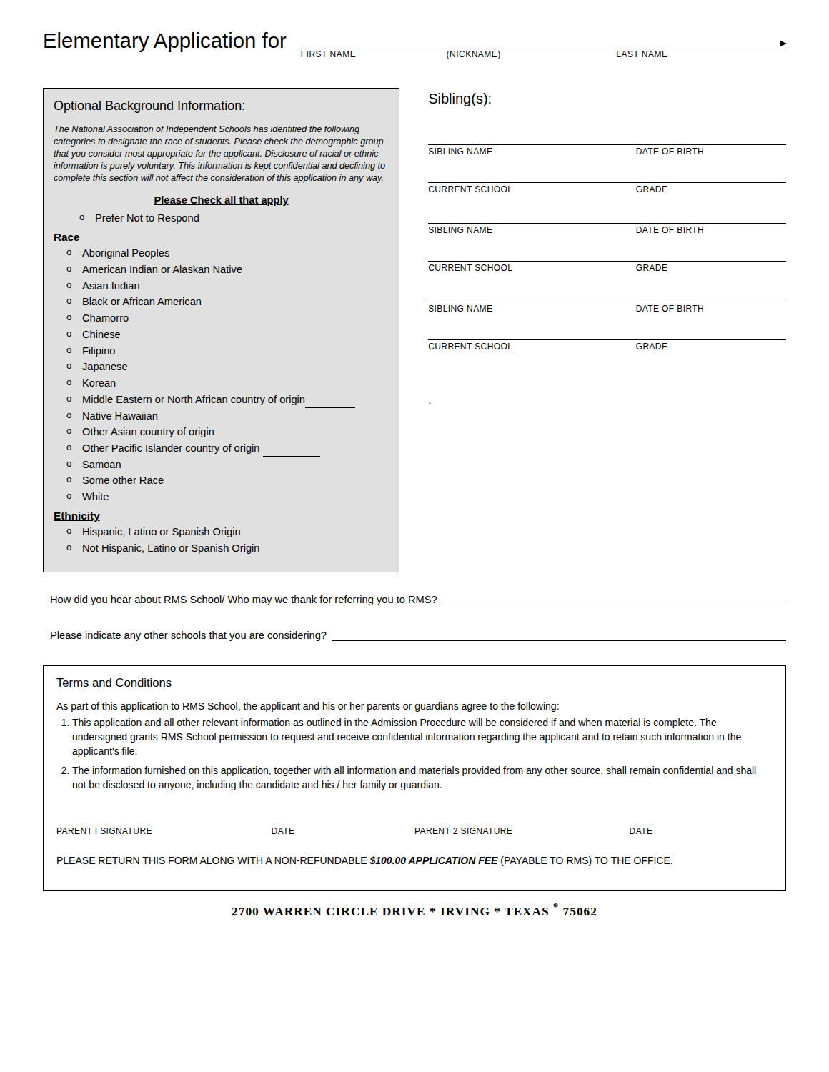Elementary Application for
FIRST NAME (NICKNAME) LAST NAME
Optional Background Information:
The National Association of Independent Schools has identified the following categories to designate the race of students. Please check the demographic group that you consider most appropriate for the applicant. Disclosure of racial or ethnic information is purely voluntary. This information is kept confidential and declining to complete this section will not affect the consideration of this application in any way.
Please Check all that apply
Prefer Not to Respond
Race
Aboriginal Peoples
American Indian or Alaskan Native
Asian Indian
Black or African American
Chamorro
Chinese
Filipino
Japanese
Korean
Middle Eastern or North African country of origin
Native Hawaiian
Other Asian country of origin
Other Pacific Islander country of origin
Samoan
Some other Race
White
Ethnicity
Hispanic, Latino or Spanish Origin
Not Hispanic, Latino or Spanish Origin
Sibling(s):
SIBLING NAME DATE OF BIRTH
CURRENT SCHOOL GRADE
SIBLING NAME DATE OF BIRTH
CURRENT SCHOOL GRADE
SIBLING NAME DATE OF BIRTH
CURRENT SCHOOL GRADE
.
How did you hear about RMS School/ Who may we thank for referring you to RMS?
Please indicate any other schools that you are considering?
Terms and Conditions
As part of this application to RMS School, the applicant and his or her parents or guardians agree to the following:
This application and all other relevant information as outlined in the Admission Procedure will be considered if and when material is complete. The undersigned grants RMS School permission to request and receive confidential information regarding the applicant and to retain such information in the applicant's file.
The information furnished on this application, together with all information and materials provided from any other source, shall remain confidential and shall not be disclosed to anyone, including the candidate and his / her family or guardian.
PARENT I SIGNATURE DATE PARENT 2 SIGNATURE DATE
PLEASE RETURN THIS FORM ALONG WITH A NON-REFUNDABLE $100.00 APPLICATION FEE (PAYABLE TO RMS) TO THE OFFICE.
2700 WARREN CIRCLE DRIVE * IRVING * TEXAS * 75062